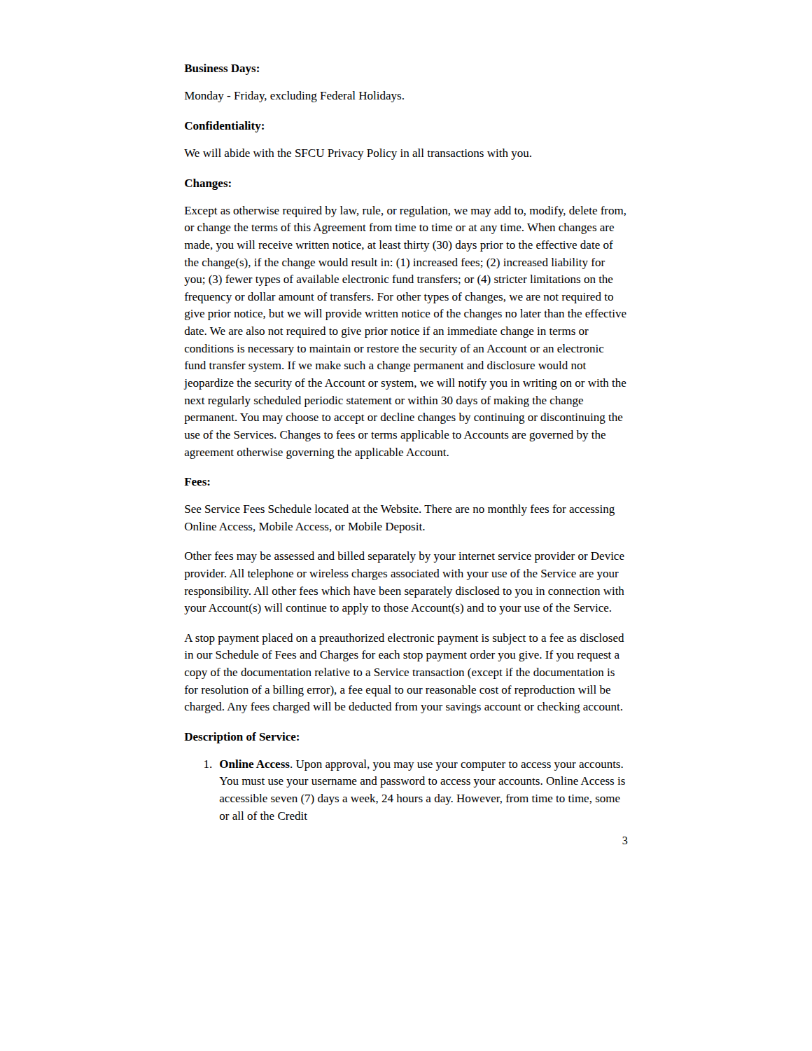Business Days:
Monday - Friday, excluding Federal Holidays.
Confidentiality:
We will abide with the SFCU Privacy Policy in all transactions with you.
Changes:
Except as otherwise required by law, rule, or regulation, we may add to, modify, delete from, or change the terms of this Agreement from time to time or at any time. When changes are made, you will receive written notice, at least thirty (30) days prior to the effective date of the change(s), if the change would result in: (1) increased fees; (2) increased liability for you; (3) fewer types of available electronic fund transfers; or (4) stricter limitations on the frequency or dollar amount of transfers. For other types of changes, we are not required to give prior notice, but we will provide written notice of the changes no later than the effective date. We are also not required to give prior notice if an immediate change in terms or conditions is necessary to maintain or restore the security of an Account or an electronic fund transfer system. If we make such a change permanent and disclosure would not jeopardize the security of the Account or system, we will notify you in writing on or with the next regularly scheduled periodic statement or within 30 days of making the change permanent. You may choose to accept or decline changes by continuing or discontinuing the use of the Services. Changes to fees or terms applicable to Accounts are governed by the agreement otherwise governing the applicable Account.
Fees:
See Service Fees Schedule located at the Website. There are no monthly fees for accessing Online Access, Mobile Access, or Mobile Deposit.
Other fees may be assessed and billed separately by your internet service provider or Device provider. All telephone or wireless charges associated with your use of the Service are your responsibility. All other fees which have been separately disclosed to you in connection with your Account(s) will continue to apply to those Account(s) and to your use of the Service.
A stop payment placed on a preauthorized electronic payment is subject to a fee as disclosed in our Schedule of Fees and Charges for each stop payment order you give. If you request a copy of the documentation relative to a Service transaction (except if the documentation is for resolution of a billing error), a fee equal to our reasonable cost of reproduction will be charged. Any fees charged will be deducted from your savings account or checking account.
Description of Service:
Online Access. Upon approval, you may use your computer to access your accounts. You must use your username and password to access your accounts. Online Access is accessible seven (7) days a week, 24 hours a day. However, from time to time, some or all of the Credit
3